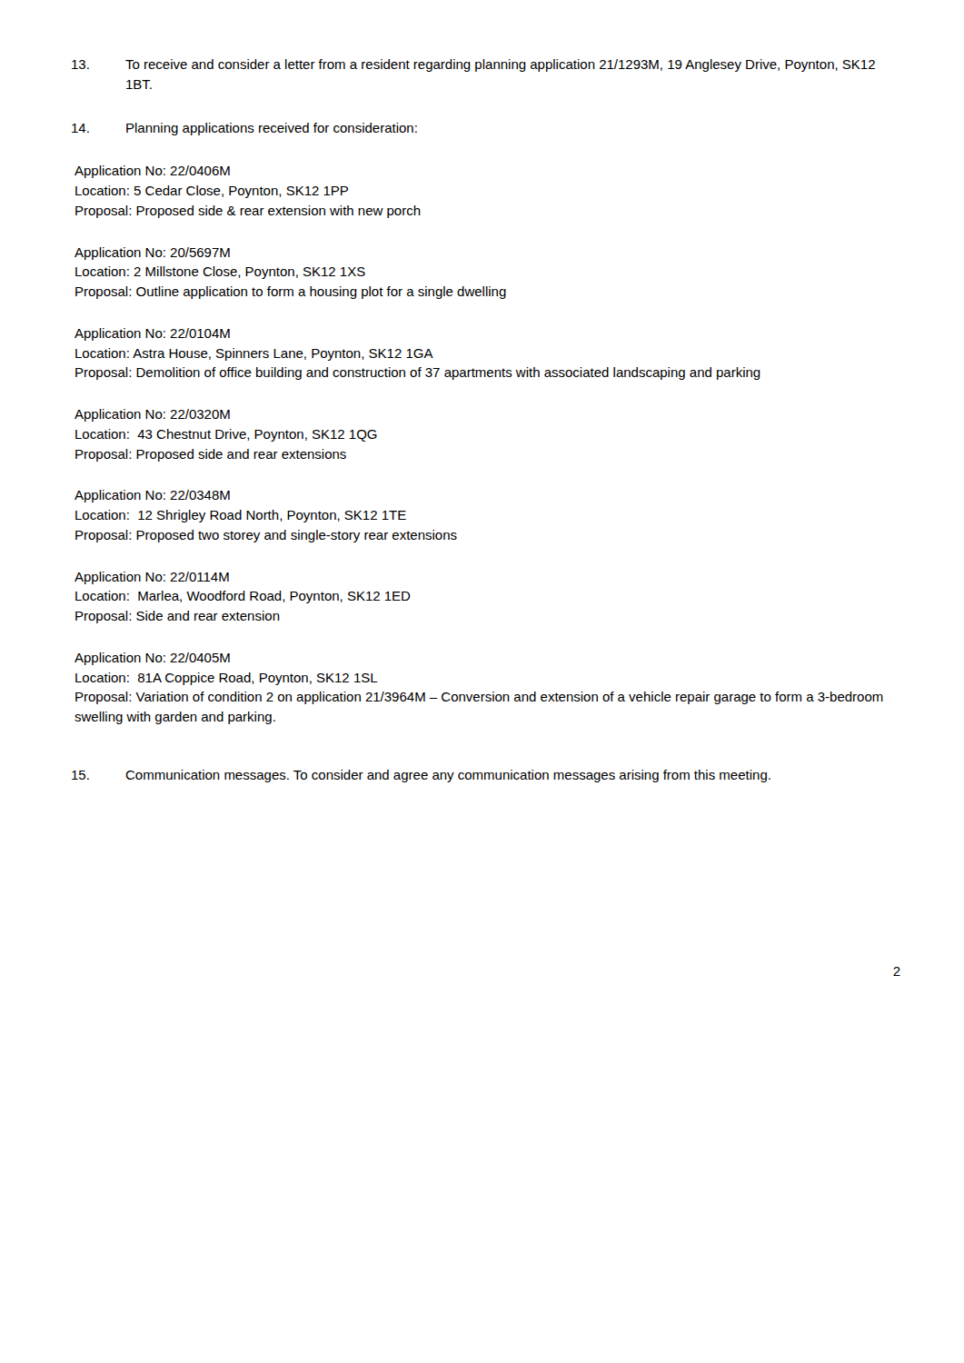13.
To receive and consider a letter from a resident regarding planning application 21/1293M, 19 Anglesey Drive, Poynton, SK12 1BT.
14.
Planning applications received for consideration:
Application No: 22/0406M
Location: 5 Cedar Close, Poynton, SK12 1PP
Proposal: Proposed side & rear extension with new porch
Application No: 20/5697M
Location: 2 Millstone Close, Poynton, SK12 1XS
Proposal: Outline application to form a housing plot for a single dwelling
Application No: 22/0104M
Location: Astra House, Spinners Lane, Poynton, SK12 1GA
Proposal: Demolition of office building and construction of 37 apartments with associated landscaping and parking
Application No: 22/0320M
Location: 43 Chestnut Drive, Poynton, SK12 1QG
Proposal: Proposed side and rear extensions
Application No: 22/0348M
Location: 12 Shrigley Road North, Poynton, SK12 1TE
Proposal: Proposed two storey and single-story rear extensions
Application No: 22/0114M
Location: Marlea, Woodford Road, Poynton, SK12 1ED
Proposal: Side and rear extension
Application No: 22/0405M
Location: 81A Coppice Road, Poynton, SK12 1SL
Proposal: Variation of condition 2 on application 21/3964M – Conversion and extension of a vehicle repair garage to form a 3-bedroom swelling with garden and parking.
15.
Communication messages. To consider and agree any communication messages arising from this meeting.
2